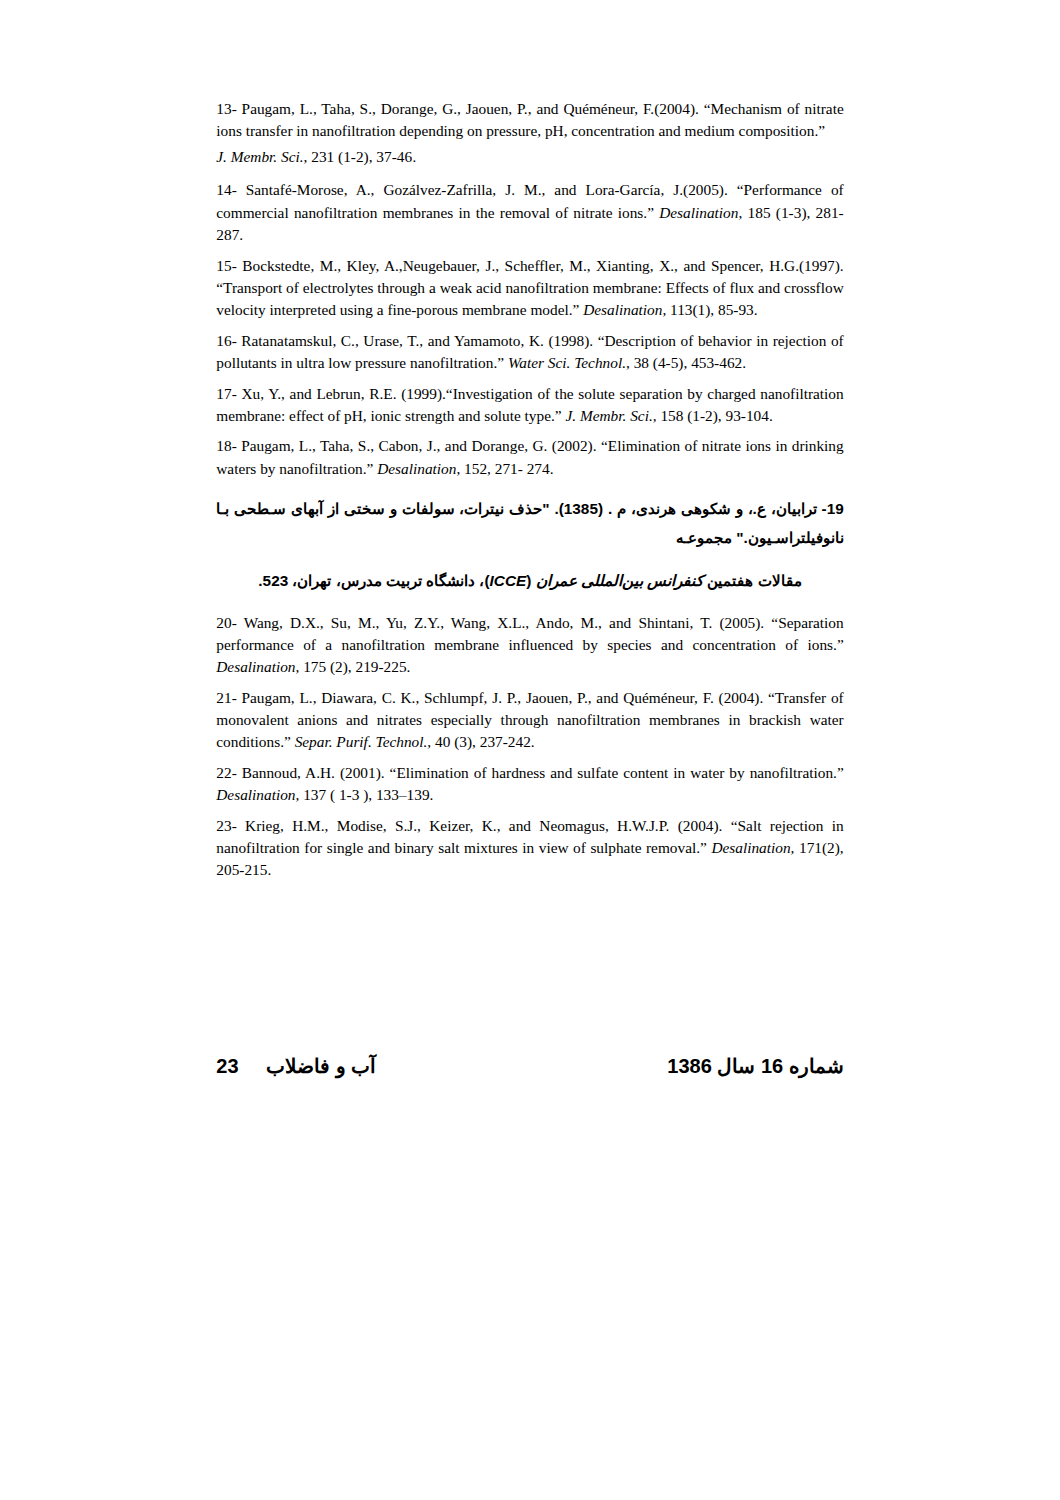13- Paugam, L., Taha, S., Dorange, G., Jaouen, P., and Quéméneur, F.(2004). “Mechanism of nitrate ions transfer in nanofiltration depending on pressure, pH, concentration and medium composition.”
J. Membr. Sci., 231 (1-2), 37-46.
14- Santafé-Morose, A., Gozálvez-Zafrilla, J. M., and Lora-García, J.(2005). “Performance of commercial nanofiltration membranes in the removal of nitrate ions.” Desalination, 185 (1-3), 281-287.
15- Bockstedte, M., Kley, A.,Neugebauer, J., Scheffler, M., Xianting, X., and Spencer, H.G.(1997). “Transport of electrolytes through a weak acid nanofiltration membrane: Effects of flux and crossflow velocity interpreted using a fine-porous membrane model.” Desalination, 113(1), 85-93.
16- Ratanatamskul, C., Urase, T., and Yamamoto, K. (1998). “Description of behavior in rejection of pollutants in ultra low pressure nanofiltration.” Water Sci. Technol., 38 (4-5), 453-462.
17- Xu, Y., and Lebrun, R.E. (1999).“Investigation of the solute separation by charged nanofiltration membrane: effect of pH, ionic strength and solute type.” J. Membr. Sci., 158 (1-2), 93-104.
18- Paugam, L., Taha, S., Cabon, J., and Dorange, G. (2002). “Elimination of nitrate ions in drinking waters by nanofiltration.” Desalination, 152, 271- 274.
19- ترابیان، ع.، و شکوهی هرندی، م . (1385). "حذف نیترات، سولفات و سختی از آبهای سـطحی بـا نانوفیلتراسـیون." مجموعـه
مقالات هفتمین کنفرانس بین‌المللی عمران (ICCE)، دانشگاه تربیت مدرس، تهران، 523.
20- Wang, D.X., Su, M., Yu, Z.Y., Wang, X.L., Ando, M., and Shintani, T. (2005). “Separation performance of a nanofiltration membrane influenced by species and concentration of ions.” Desalination, 175 (2), 219-225.
21- Paugam, L., Diawara, C. K., Schlumpf, J. P., Jaouen, P., and Quéméneur, F. (2004). “Transfer of monovalent anions and nitrates especially through nanofiltration membranes in brackish water conditions.” Separ. Purif. Technol., 40 (3), 237-242.
22- Bannoud, A.H. (2001). “Elimination of hardness and sulfate content in water by nanofiltration.” Desalination, 137 ( 1-3 ), 133–139.
23- Krieg, H.M., Modise, S.J., Keizer, K., and Neomagus, H.W.J.P. (2004). “Salt rejection in nanofiltration for single and binary salt mixtures in view of sulphate removal.” Desalination, 171(2), 205-215.
شماره 16 سال 1386
آب و فاضلاب 23